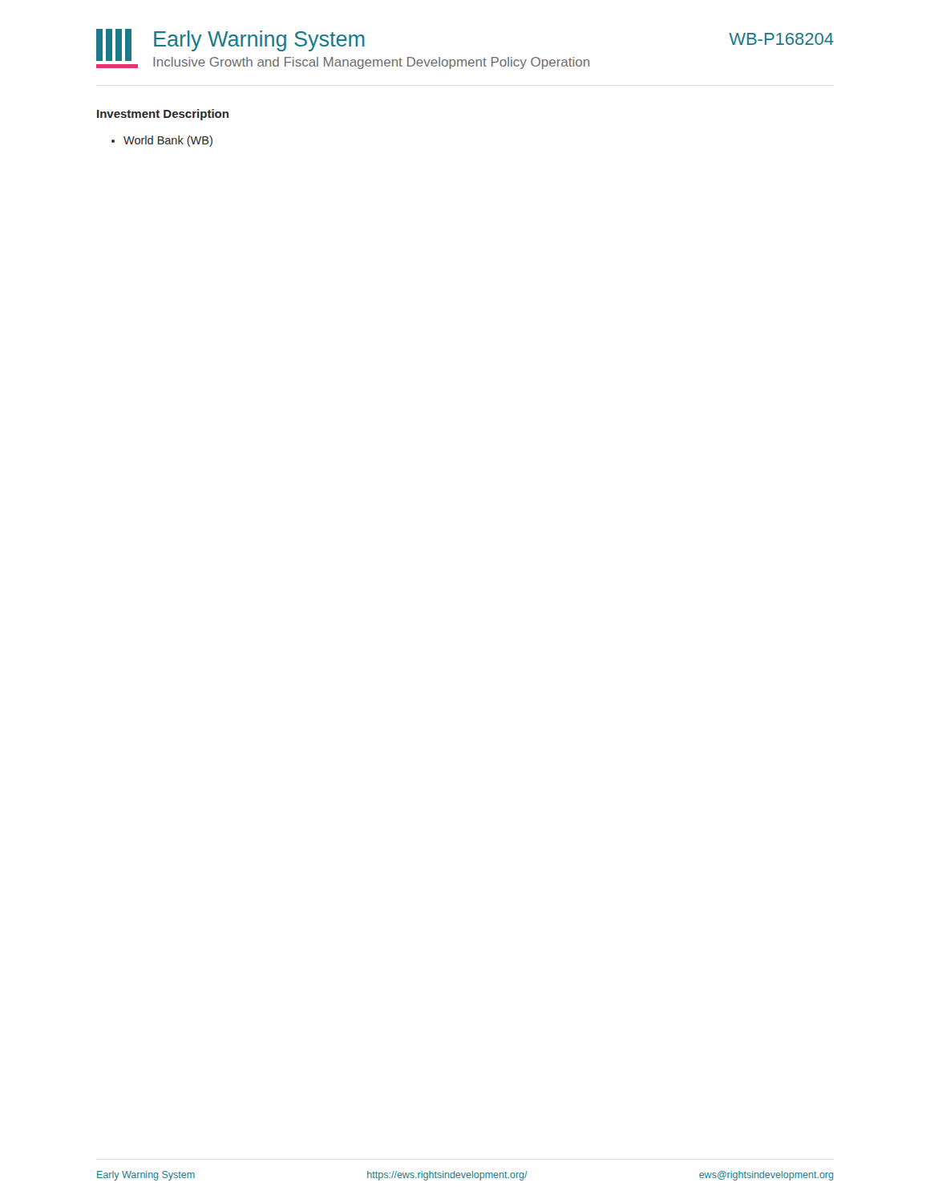Early Warning System
Inclusive Growth and Fiscal Management Development Policy Operation
WB-P168204
Investment Description
World Bank (WB)
Early Warning System
https://ews.rightsindevelopment.org/
ews@rightsindevelopment.org